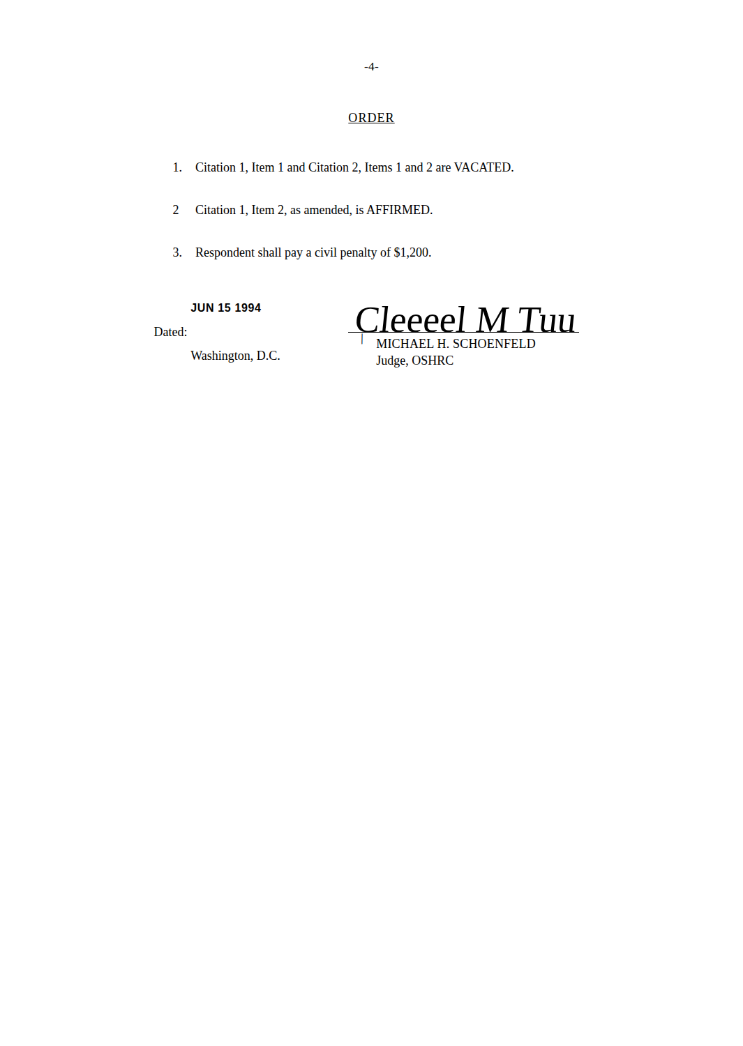-4-
ORDER
1. Citation 1, Item 1 and Citation 2, Items 1 and 2 are VACATED.
2 Citation 1, Item 2, as amended, is AFFIRMED.
3. Respondent shall pay a civil penalty of $1,200.
JUN 15 1994 Dated: Washington, D.C.
Cleeeel M Tuu
/
MICHAEL H. SCHOENFELD
Judge, OSHRC